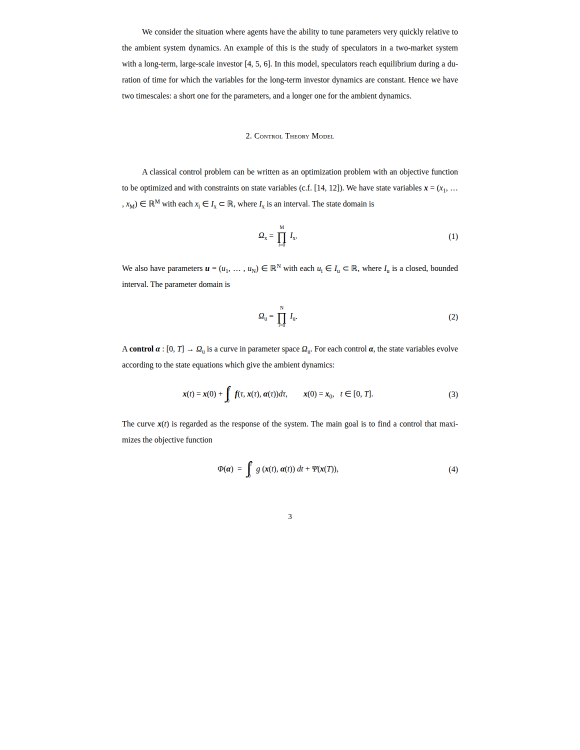We consider the situation where agents have the ability to tune parameters very quickly relative to the ambient system dynamics. An example of this is the study of speculators in a two-market system with a long-term, large-scale investor [4, 5, 6]. In this model, speculators reach equilibrium during a duration of time for which the variables for the long-term investor dynamics are constant. Hence we have two timescales: a short one for the parameters, and a longer one for the ambient dynamics.
2. Control Theory Model
A classical control problem can be written as an optimization problem with an objective function to be optimized and with constraints on state variables (c.f. [14, 12]). We have state variables x = (x1, … , xM) ∈ ℝM with each xi ∈ Ix ⊂ ℝ, where Ix is an interval. The state domain is
Ωx = M∏i=0 Ix.
(1)
We also have parameters u = (u1, … , uN) ∈ ℝN with each ui ∈ Iu ⊂ ℝ, where Iu is a closed, bounded interval. The parameter domain is
Ωu = N∏i=0 Iu.
(2)
A control α : [0, T] → Ωu is a curve in parameter space Ωu. For each control α, the state variables evolve according to the state equations which give the ambient dynamics:
x(t) = x(0) + t∫0 f(τ, x(τ), α(τ))dτ, x(0) = x0, t ∈ [0, T].
(3)
The curve x(t) is regarded as the response of the system. The main goal is to find a control that maximizes the objective function
Φ(α) = T∫0 g (x(t), α(t)) dt + Ψ(x(T)),
(4)
3